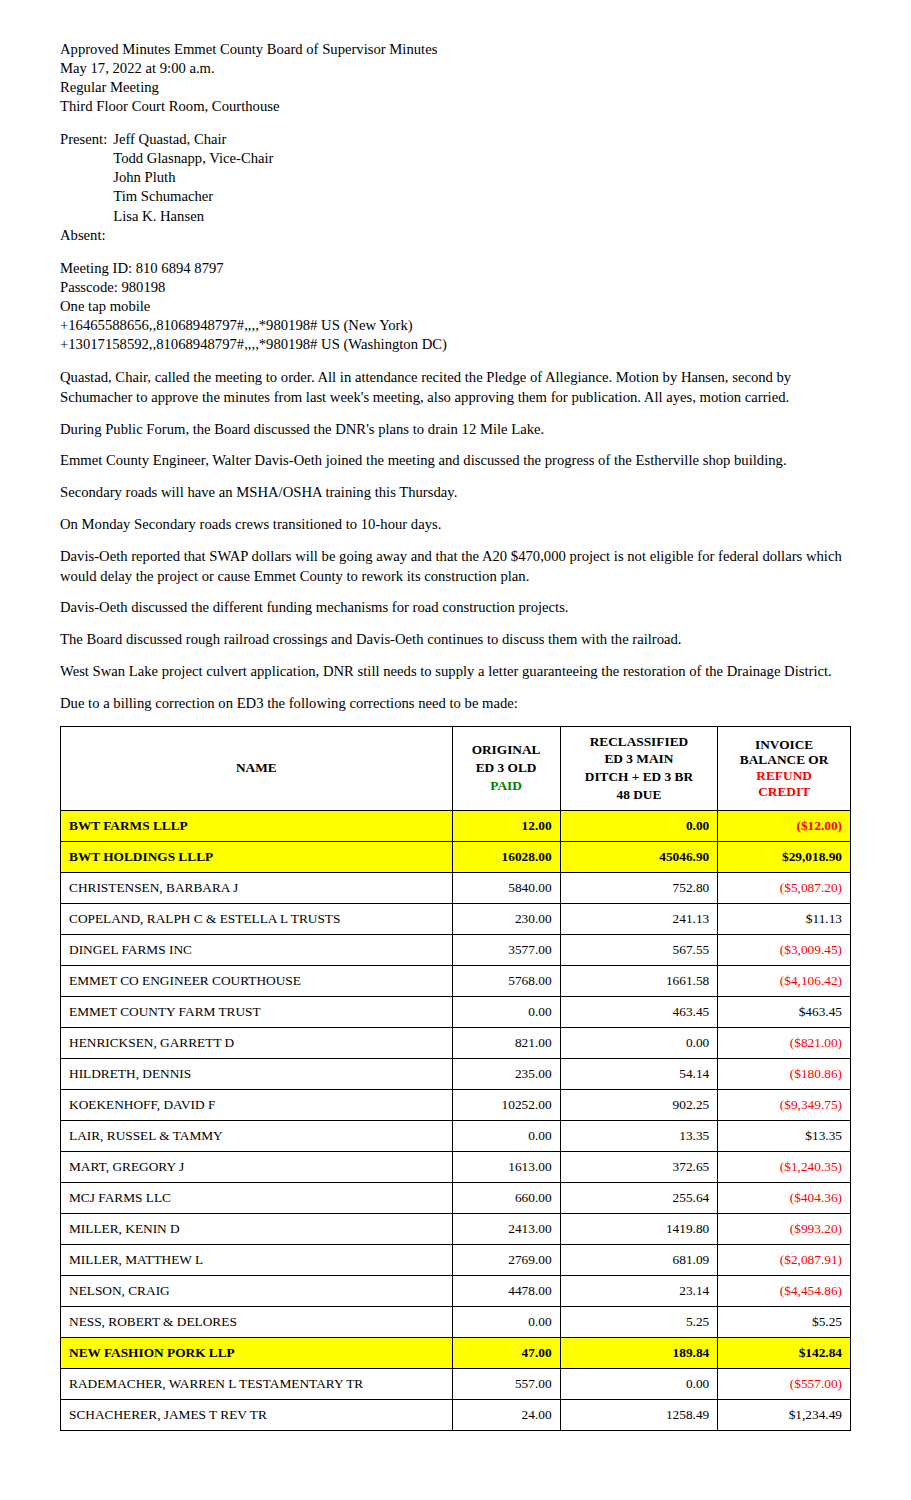Approved Minutes Emmet County Board of Supervisor Minutes
May 17, 2022 at 9:00 a.m.
Regular Meeting
Third Floor Court Room, Courthouse
| Present: | Jeff Quastad, Chair |
| | Todd Glasnapp, Vice-Chair |
| | John Pluth |
| | Tim Schumacher |
| | Lisa K. Hansen |
| Absent: | |
Meeting ID: 810 6894 8797
Passcode: 980198
One tap mobile
+16465588656,,81068948797#,,,,*980198# US (New York)
+13017158592,,81068948797#,,,,*980198# US (Washington DC)
Quastad, Chair, called the meeting to order. All in attendance recited the Pledge of Allegiance. Motion by Hansen, second by Schumacher to approve the minutes from last week's meeting, also approving them for publication. All ayes, motion carried.
During Public Forum, the Board discussed the DNR's plans to drain 12 Mile Lake.
Emmet County Engineer, Walter Davis-Oeth joined the meeting and discussed the progress of the Estherville shop building.
Secondary roads will have an MSHA/OSHA training this Thursday.
On Monday Secondary roads crews transitioned to 10-hour days.
Davis-Oeth reported that SWAP dollars will be going away and that the A20 $470,000 project is not eligible for federal dollars which would delay the project or cause Emmet County to rework its construction plan.
Davis-Oeth discussed the different funding mechanisms for road construction projects.
The Board discussed rough railroad crossings and Davis-Oeth continues to discuss them with the railroad.
West Swan Lake project culvert application, DNR still needs to supply a letter guaranteeing the restoration of the Drainage District.
Due to a billing correction on ED3 the following corrections need to be made:
| NAME | ORIGINAL ED 3 OLD PAID | RECLASSIFIED ED 3 MAIN DITCH + ED 3 BR 48 DUE | INVOICE BALANCE OR REFUND CREDIT |
| --- | --- | --- | --- |
| BWT FARMS LLLP | 12.00 | 0.00 | ($12.00) |
| BWT HOLDINGS LLLP | 16028.00 | 45046.90 | $29,018.90 |
| CHRISTENSEN, BARBARA J | 5840.00 | 752.80 | ($5,087.20) |
| COPELAND, RALPH C & ESTELLA L TRUSTS | 230.00 | 241.13 | $11.13 |
| DINGEL FARMS INC | 3577.00 | 567.55 | ($3,009.45) |
| EMMET CO ENGINEER COURTHOUSE | 5768.00 | 1661.58 | ($4,106.42) |
| EMMET COUNTY FARM TRUST | 0.00 | 463.45 | $463.45 |
| HENRICKSEN, GARRETT D | 821.00 | 0.00 | ($821.00) |
| HILDRETH, DENNIS | 235.00 | 54.14 | ($180.86) |
| KOEKENHOFF, DAVID F | 10252.00 | 902.25 | ($9,349.75) |
| LAIR, RUSSEL & TAMMY | 0.00 | 13.35 | $13.35 |
| MART, GREGORY J | 1613.00 | 372.65 | ($1,240.35) |
| MCJ FARMS LLC | 660.00 | 255.64 | ($404.36) |
| MILLER, KENIN D | 2413.00 | 1419.80 | ($993.20) |
| MILLER, MATTHEW L | 2769.00 | 681.09 | ($2,087.91) |
| NELSON, CRAIG | 4478.00 | 23.14 | ($4,454.86) |
| NESS, ROBERT & DELORES | 0.00 | 5.25 | $5.25 |
| NEW FASHION PORK LLP | 47.00 | 189.84 | $142.84 |
| RADEMACHER, WARREN L TESTAMENTARY TR | 557.00 | 0.00 | ($557.00) |
| SCHACHERER, JAMES T REV TR | 24.00 | 1258.49 | $1,234.49 |